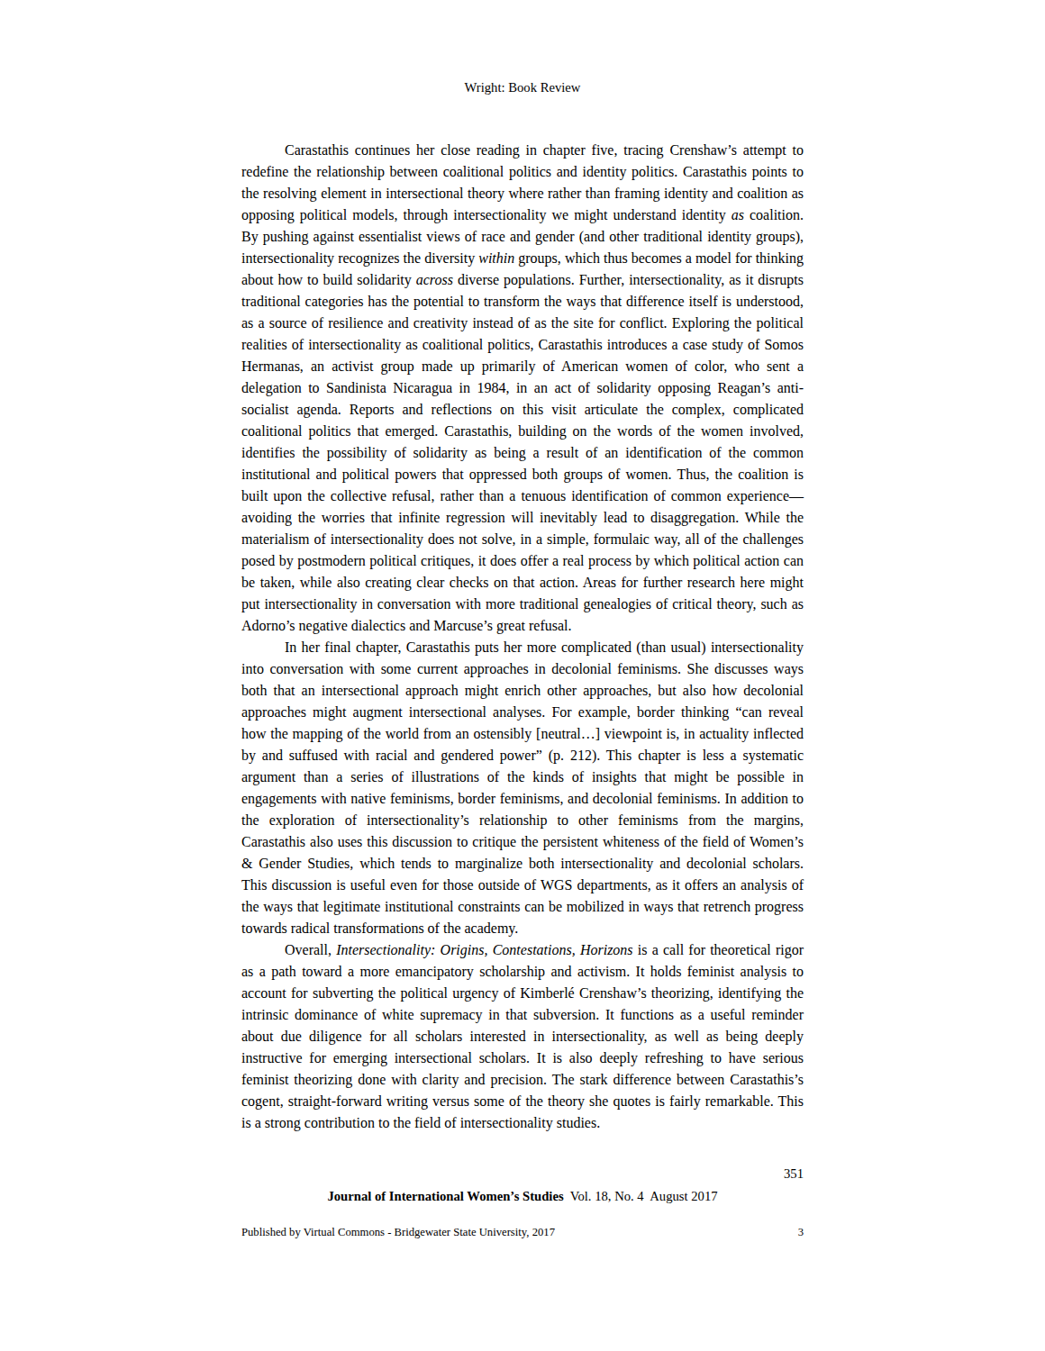Wright: Book Review
Carastathis continues her close reading in chapter five, tracing Crenshaw’s attempt to redefine the relationship between coalitional politics and identity politics. Carastathis points to the resolving element in intersectional theory where rather than framing identity and coalition as opposing political models, through intersectionality we might understand identity as coalition. By pushing against essentialist views of race and gender (and other traditional identity groups), intersectionality recognizes the diversity within groups, which thus becomes a model for thinking about how to build solidarity across diverse populations. Further, intersectionality, as it disrupts traditional categories has the potential to transform the ways that difference itself is understood, as a source of resilience and creativity instead of as the site for conflict. Exploring the political realities of intersectionality as coalitional politics, Carastathis introduces a case study of Somos Hermanas, an activist group made up primarily of American women of color, who sent a delegation to Sandinista Nicaragua in 1984, in an act of solidarity opposing Reagan’s anti-socialist agenda. Reports and reflections on this visit articulate the complex, complicated coalitional politics that emerged. Carastathis, building on the words of the women involved, identifies the possibility of solidarity as being a result of an identification of the common institutional and political powers that oppressed both groups of women. Thus, the coalition is built upon the collective refusal, rather than a tenuous identification of common experience—avoiding the worries that infinite regression will inevitably lead to disaggregation. While the materialism of intersectionality does not solve, in a simple, formulaic way, all of the challenges posed by postmodern political critiques, it does offer a real process by which political action can be taken, while also creating clear checks on that action. Areas for further research here might put intersectionality in conversation with more traditional genealogies of critical theory, such as Adorno’s negative dialectics and Marcuse’s great refusal.
In her final chapter, Carastathis puts her more complicated (than usual) intersectionality into conversation with some current approaches in decolonial feminisms. She discusses ways both that an intersectional approach might enrich other approaches, but also how decolonial approaches might augment intersectional analyses. For example, border thinking “can reveal how the mapping of the world from an ostensibly [neutral…] viewpoint is, in actuality inflected by and suffused with racial and gendered power” (p. 212). This chapter is less a systematic argument than a series of illustrations of the kinds of insights that might be possible in engagements with native feminisms, border feminisms, and decolonial feminisms. In addition to the exploration of intersectionality’s relationship to other feminisms from the margins, Carastathis also uses this discussion to critique the persistent whiteness of the field of Women’s & Gender Studies, which tends to marginalize both intersectionality and decolonial scholars. This discussion is useful even for those outside of WGS departments, as it offers an analysis of the ways that legitimate institutional constraints can be mobilized in ways that retrench progress towards radical transformations of the academy.
Overall, Intersectionality: Origins, Contestations, Horizons is a call for theoretical rigor as a path toward a more emancipatory scholarship and activism. It holds feminist analysis to account for subverting the political urgency of Kimberlé Crenshaw’s theorizing, identifying the intrinsic dominance of white supremacy in that subversion. It functions as a useful reminder about due diligence for all scholars interested in intersectionality, as well as being deeply instructive for emerging intersectional scholars. It is also deeply refreshing to have serious feminist theorizing done with clarity and precision. The stark difference between Carastathis’s cogent, straight-forward writing versus some of the theory she quotes is fairly remarkable. This is a strong contribution to the field of intersectionality studies.
351
Journal of International Women’s Studies Vol. 18, No. 4 August 2017
Published by Virtual Commons - Bridgewater State University, 2017
3